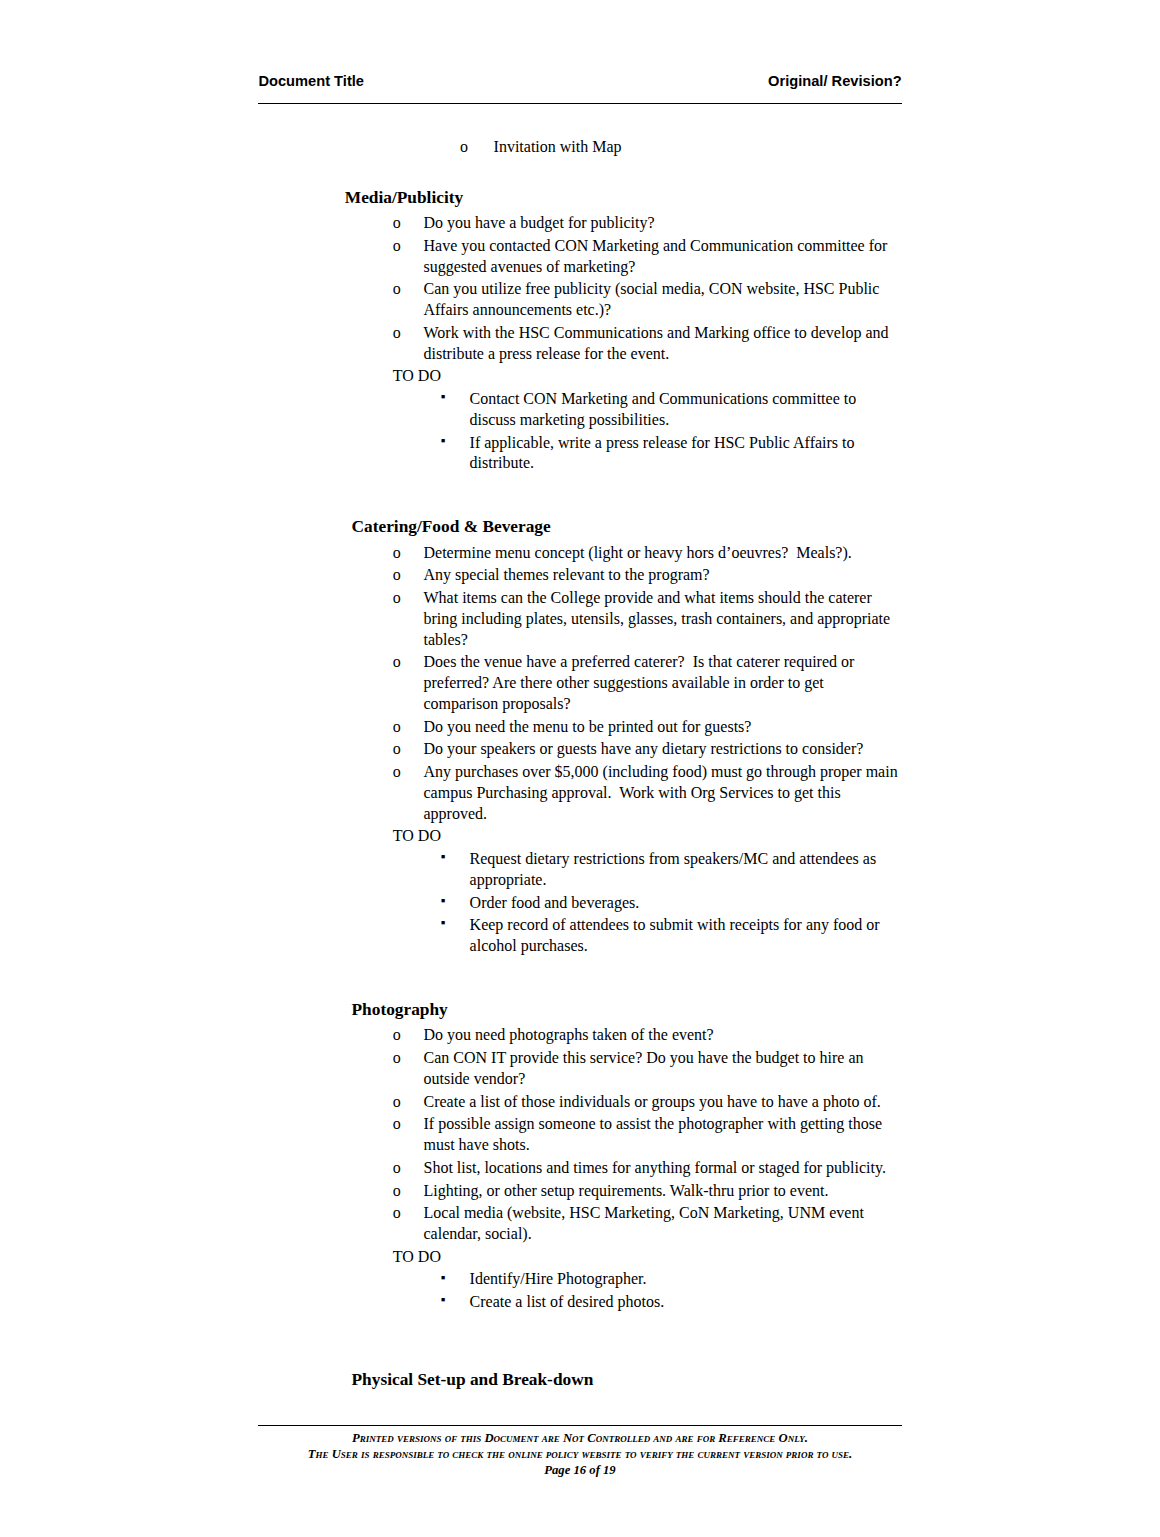Document Title
Original/ Revision?
o Invitation with Map
Media/Publicity
Do you have a budget for publicity?
Have you contacted CON Marketing and Communication committee for suggested avenues of marketing?
Can you utilize free publicity (social media, CON website, HSC Public Affairs announcements etc.)?
Work with the HSC Communications and Marking office to develop and distribute a press release for the event.
TO DO
Contact CON Marketing and Communications committee to discuss marketing possibilities.
If applicable, write a press release for HSC Public Affairs to distribute.
Catering/Food & Beverage
Determine menu concept (light or heavy hors d’oeuvres? Meals?).
Any special themes relevant to the program?
What items can the College provide and what items should the caterer bring including plates, utensils, glasses, trash containers, and appropriate tables?
Does the venue have a preferred caterer? Is that caterer required or preferred? Are there other suggestions available in order to get comparison proposals?
Do you need the menu to be printed out for guests?
Do your speakers or guests have any dietary restrictions to consider?
Any purchases over $5,000 (including food) must go through proper main campus Purchasing approval. Work with Org Services to get this approved.
TO DO
Request dietary restrictions from speakers/MC and attendees as appropriate.
Order food and beverages.
Keep record of attendees to submit with receipts for any food or alcohol purchases.
Photography
Do you need photographs taken of the event?
Can CON IT provide this service? Do you have the budget to hire an outside vendor?
Create a list of those individuals or groups you have to have a photo of.
If possible assign someone to assist the photographer with getting those must have shots.
Shot list, locations and times for anything formal or staged for publicity.
Lighting, or other setup requirements. Walk-thru prior to event.
Local media (website, HSC Marketing, CoN Marketing, UNM event calendar, social).
TO DO
Identify/Hire Photographer.
Create a list of desired photos.
Physical Set-up and Break-down
Printed versions of this Document are Not Controlled and are for Reference Only.
The User is responsible to check the online policy website to verify the current version prior to use.
Page 16 of 19